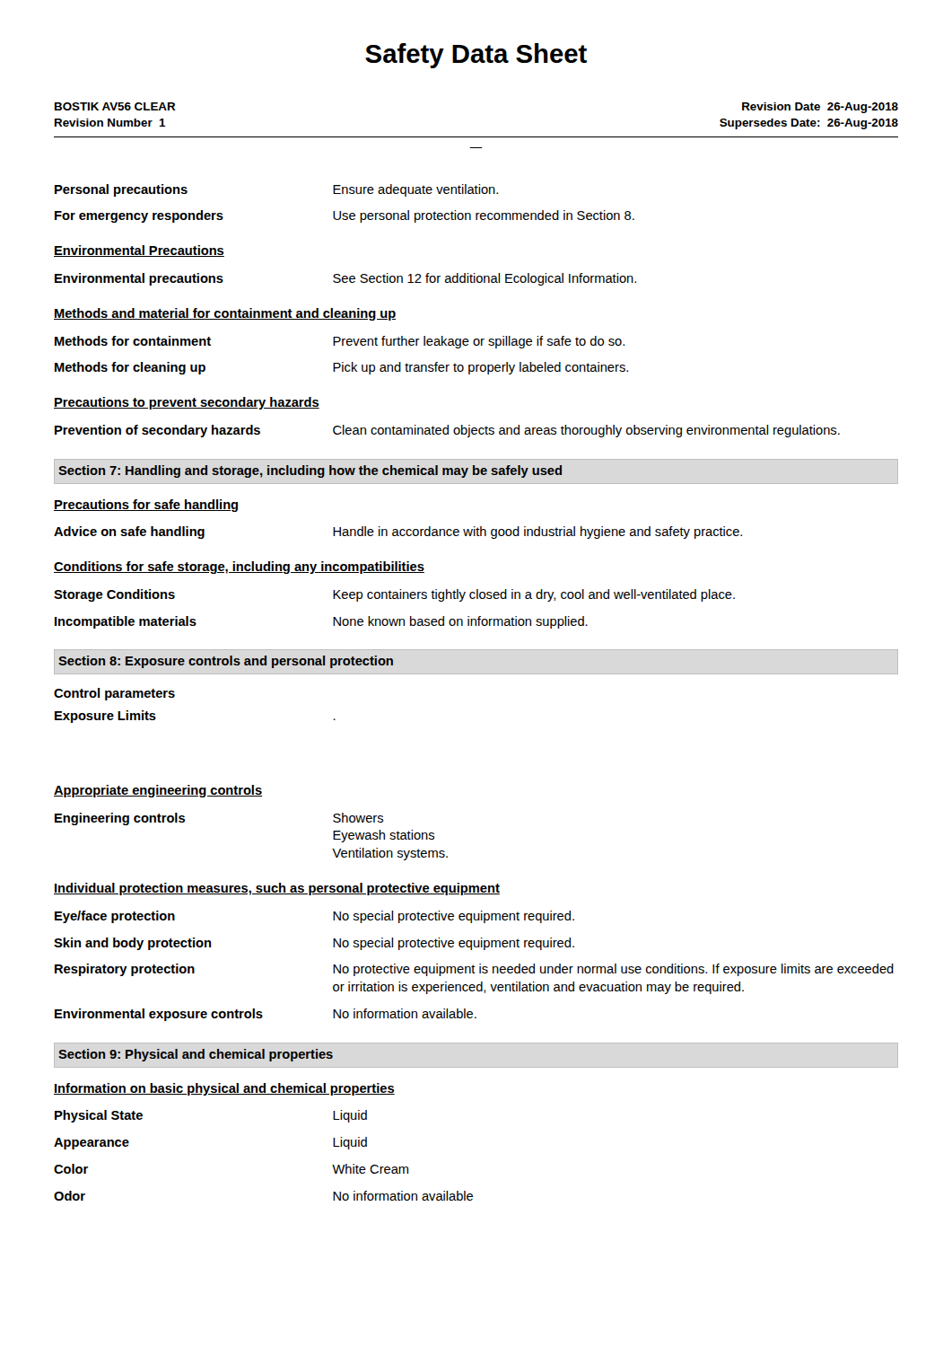Safety Data Sheet
BOSTIK AV56 CLEAR Revision Number 1
Revision Date 26-Aug-2018 Supersedes Date: 26-Aug-2018
—
| Personal precautions | Ensure adequate ventilation. |
| For emergency responders | Use personal protection recommended in Section 8. |
Environmental Precautions
| Environmental precautions | See Section 12 for additional Ecological Information. |
Methods and material for containment and cleaning up
| Methods for containment | Prevent further leakage or spillage if safe to do so. |
| Methods for cleaning up | Pick up and transfer to properly labeled containers. |
Precautions to prevent secondary hazards
| Prevention of secondary hazards | Clean contaminated objects and areas thoroughly observing environmental regulations. |
Section 7: Handling and storage, including how the chemical may be safely used
Precautions for safe handling
| Advice on safe handling | Handle in accordance with good industrial hygiene and safety practice. |
Conditions for safe storage, including any incompatibilities
| Storage Conditions | Keep containers tightly closed in a dry, cool and well-ventilated place. |
| Incompatible materials | None known based on information supplied. |
Section 8: Exposure controls and personal protection
Control parameters
| Exposure Limits | . |
Appropriate engineering controls
| Engineering controls | Showers Eyewash stations Ventilation systems. |
Individual protection measures, such as personal protective equipment
| Eye/face protection | No special protective equipment required. |
| Skin and body protection | No special protective equipment required. |
| Respiratory protection | No protective equipment is needed under normal use conditions. If exposure limits are exceeded or irritation is experienced, ventilation and evacuation may be required. |
| Environmental exposure controls | No information available. |
Section 9: Physical and chemical properties
Information on basic physical and chemical properties
| Physical State | Liquid |
| Appearance | Liquid |
| Color | White Cream |
| Odor | No information available |